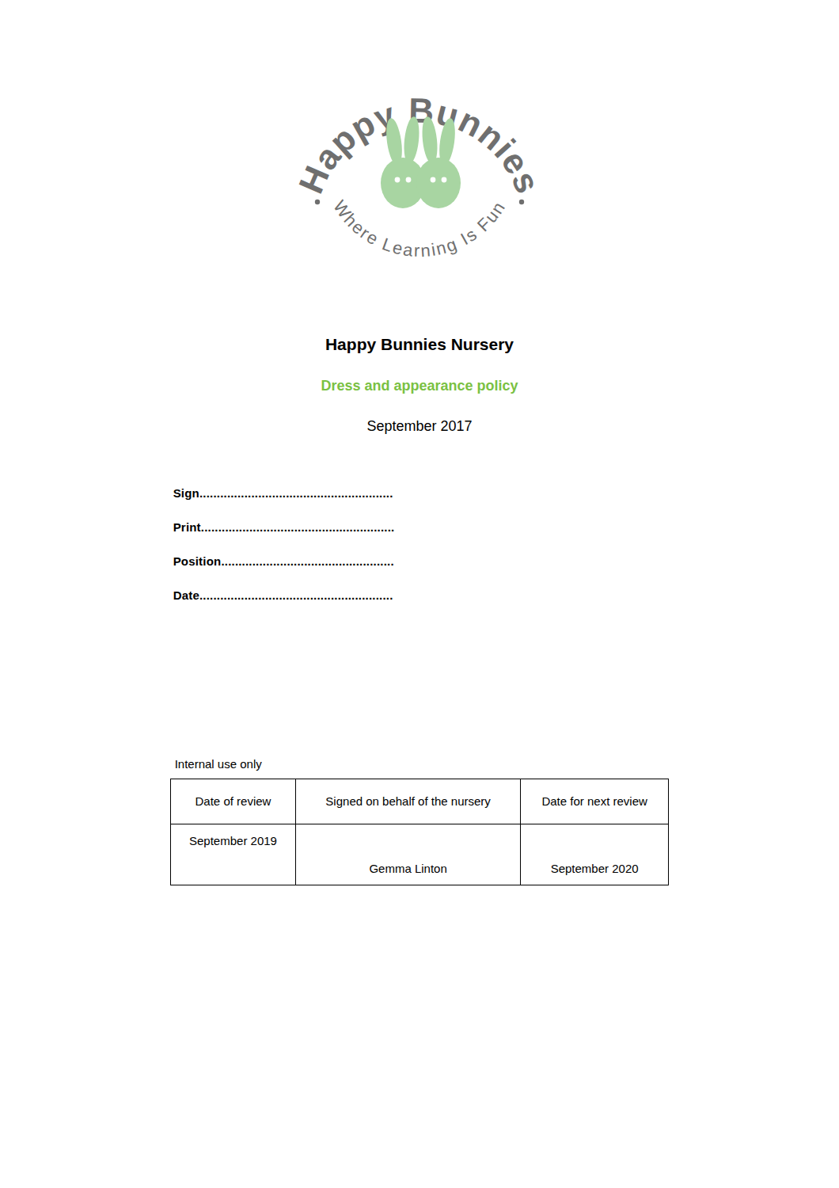Happy Bunnies Where Learning Is Fun
Happy Bunnies Nursery
Dress and appearance policy
September 2017
Sign........................................................
Print........................................................
Position..................................................
Date........................................................
Internal use only
| Date of review | Signed on behalf of the nursery | Date for next review |
| September 2019 | Gemma Linton | September 2020 |